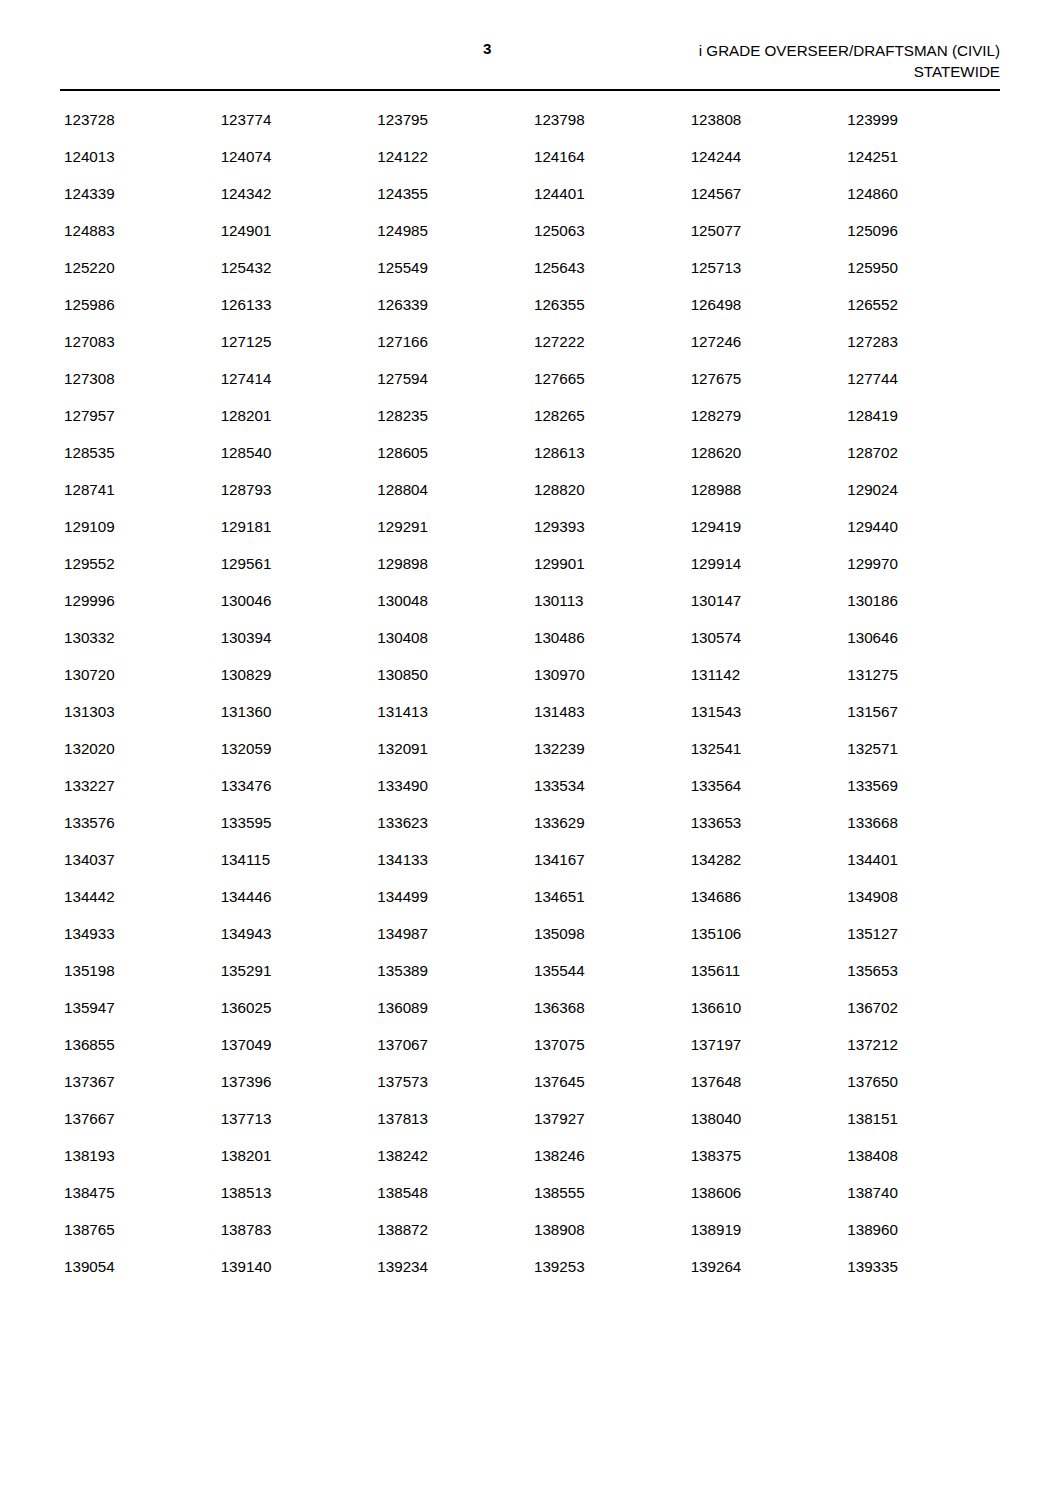3
i GRADE OVERSEER/DRAFTSMAN (CIVIL)
STATEWIDE
| 123728 | 123774 | 123795 | 123798 | 123808 | 123999 |
| 124013 | 124074 | 124122 | 124164 | 124244 | 124251 |
| 124339 | 124342 | 124355 | 124401 | 124567 | 124860 |
| 124883 | 124901 | 124985 | 125063 | 125077 | 125096 |
| 125220 | 125432 | 125549 | 125643 | 125713 | 125950 |
| 125986 | 126133 | 126339 | 126355 | 126498 | 126552 |
| 127083 | 127125 | 127166 | 127222 | 127246 | 127283 |
| 127308 | 127414 | 127594 | 127665 | 127675 | 127744 |
| 127957 | 128201 | 128235 | 128265 | 128279 | 128419 |
| 128535 | 128540 | 128605 | 128613 | 128620 | 128702 |
| 128741 | 128793 | 128804 | 128820 | 128988 | 129024 |
| 129109 | 129181 | 129291 | 129393 | 129419 | 129440 |
| 129552 | 129561 | 129898 | 129901 | 129914 | 129970 |
| 129996 | 130046 | 130048 | 130113 | 130147 | 130186 |
| 130332 | 130394 | 130408 | 130486 | 130574 | 130646 |
| 130720 | 130829 | 130850 | 130970 | 131142 | 131275 |
| 131303 | 131360 | 131413 | 131483 | 131543 | 131567 |
| 132020 | 132059 | 132091 | 132239 | 132541 | 132571 |
| 133227 | 133476 | 133490 | 133534 | 133564 | 133569 |
| 133576 | 133595 | 133623 | 133629 | 133653 | 133668 |
| 134037 | 134115 | 134133 | 134167 | 134282 | 134401 |
| 134442 | 134446 | 134499 | 134651 | 134686 | 134908 |
| 134933 | 134943 | 134987 | 135098 | 135106 | 135127 |
| 135198 | 135291 | 135389 | 135544 | 135611 | 135653 |
| 135947 | 136025 | 136089 | 136368 | 136610 | 136702 |
| 136855 | 137049 | 137067 | 137075 | 137197 | 137212 |
| 137367 | 137396 | 137573 | 137645 | 137648 | 137650 |
| 137667 | 137713 | 137813 | 137927 | 138040 | 138151 |
| 138193 | 138201 | 138242 | 138246 | 138375 | 138408 |
| 138475 | 138513 | 138548 | 138555 | 138606 | 138740 |
| 138765 | 138783 | 138872 | 138908 | 138919 | 138960 |
| 139054 | 139140 | 139234 | 139253 | 139264 | 139335 |